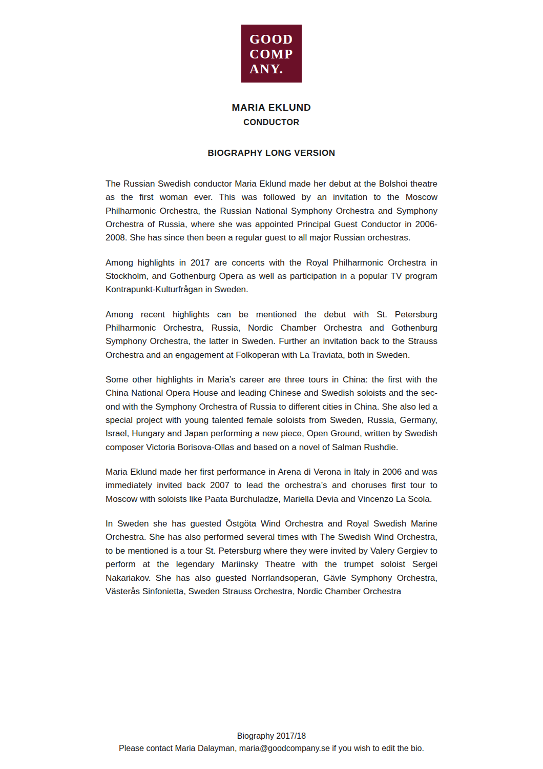GOOD COMP ANY.
MARIA EKLUND
CONDUCTOR
BIOGRAPHY LONG VERSION
The Russian Swedish conductor Maria Eklund made her debut at the Bolshoi theatre as the first woman ever. This was followed by an invitation to the Moscow Philharmonic Orchestra, the Russian National Symphony Orchestra and Symphony Orchestra of Russia, where she was appointed Principal Guest Conductor in 2006-2008. She has since then been a regular guest to all major Russian orchestras.
Among highlights in 2017 are concerts with the Royal Philharmonic Orchestra in Stockholm, and Gothenburg Opera as well as participation in a popular TV program Kontrapunkt-Kulturfrågan in Sweden.
Among recent highlights can be mentioned the debut with St. Petersburg Philharmonic Orchestra, Russia, Nordic Chamber Orchestra and Gothenburg Symphony Orchestra, the latter in Sweden. Further an invitation back to the Strauss Orchestra and an engagement at Folkoperan with La Traviata, both in Sweden.
Some other highlights in Maria’s career are three tours in China: the first with the China National Opera House and leading Chinese and Swedish soloists and the second with the Symphony Orchestra of Russia to different cities in China. She also led a special project with young talented female soloists from Sweden, Russia, Germany, Israel, Hungary and Japan performing a new piece, Open Ground, written by Swedish composer Victoria Borisova-Ollas and based on a novel of Salman Rushdie.
Maria Eklund made her first performance in Arena di Verona in Italy in 2006 and was immediately invited back 2007 to lead the orchestra’s and choruses first tour to Moscow with soloists like Paata Burchuladze, Mariella Devia and Vincenzo La Scola.
In Sweden she has guested Östgöta Wind Orchestra and Royal Swedish Marine Orchestra. She has also performed several times with The Swedish Wind Orchestra, to be mentioned is a tour St. Petersburg where they were invited by Valery Gergiev to perform at the legendary Mariinsky Theatre with the trumpet soloist Sergei Nakariakov. She has also guested Norrlandsoperan, Gävle Symphony Orchestra, Västerås Sinfonietta, Sweden Strauss Orchestra, Nordic Chamber Orchestra
Biography 2017/18
Please contact Maria Dalayman, maria@goodcompany.se if you wish to edit the bio.